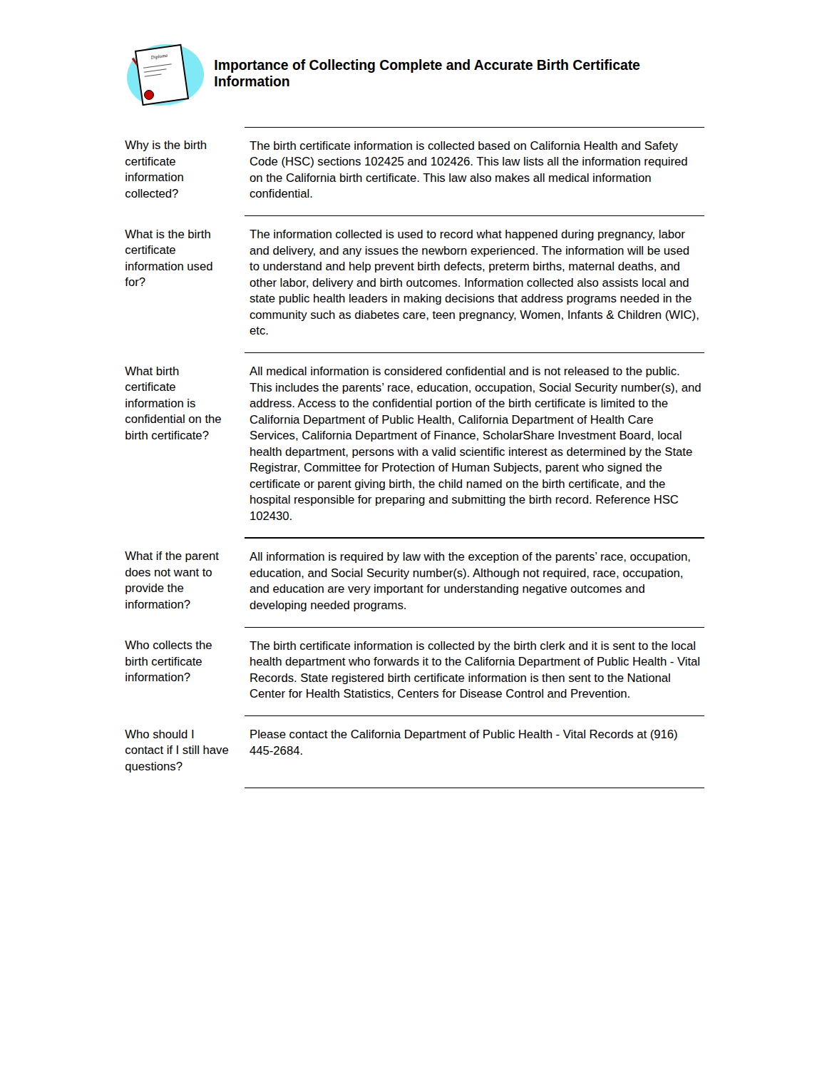Importance of Collecting Complete and Accurate Birth Certificate Information
| Why is the birth certificate information collected? | The birth certificate information is collected based on California Health and Safety Code (HSC) sections 102425 and 102426. This law lists all the information required on the California birth certificate. This law also makes all medical information confidential. |
| What is the birth certificate information used for? | The information collected is used to record what happened during pregnancy, labor and delivery, and any issues the newborn experienced. The information will be used to understand and help prevent birth defects, preterm births, maternal deaths, and other labor, delivery and birth outcomes. Information collected also assists local and state public health leaders in making decisions that address programs needed in the community such as diabetes care, teen pregnancy, Women, Infants & Children (WIC), etc. |
| What birth certificate information is confidential on the birth certificate? | All medical information is considered confidential and is not released to the public. This includes the parents’ race, education, occupation, Social Security number(s), and address. Access to the confidential portion of the birth certificate is limited to the California Department of Public Health, California Department of Health Care Services, California Department of Finance, ScholarShare Investment Board, local health department, persons with a valid scientific interest as determined by the State Registrar, Committee for Protection of Human Subjects, parent who signed the certificate or parent giving birth, the child named on the birth certificate, and the hospital responsible for preparing and submitting the birth record. Reference HSC 102430. |
| What if the parent does not want to provide the information? | All information is required by law with the exception of the parents’ race, occupation, education, and Social Security number(s). Although not required, race, occupation, and education are very important for understanding negative outcomes and developing needed programs. |
| Who collects the birth certificate information? | The birth certificate information is collected by the birth clerk and it is sent to the local health department who forwards it to the California Department of Public Health - Vital Records. State registered birth certificate information is then sent to the National Center for Health Statistics, Centers for Disease Control and Prevention. |
| Who should I contact if I still have questions? | Please contact the California Department of Public Health - Vital Records at (916) 445-2684. |